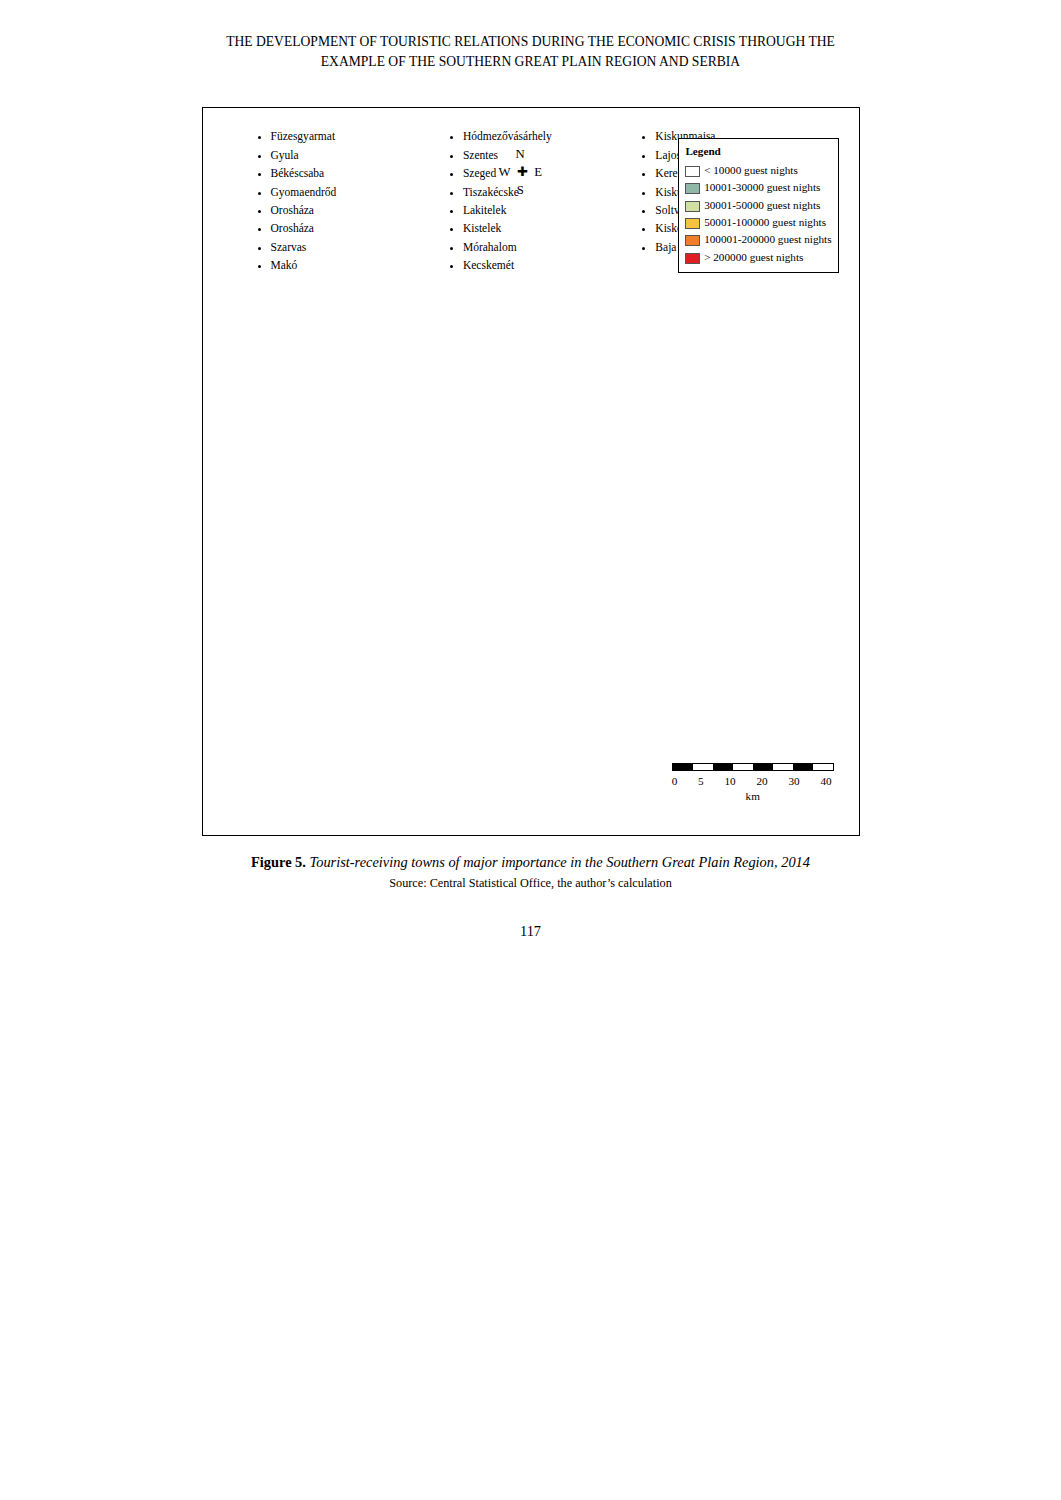The Development of Touristic Relations During the Economic Crisis Through the
Example of the Southern Great Plain Region and Serbia
N
W ✚ E
S
Legend
< 10000 guest nights
10001-30000 guest nights
30001-50000 guest nights
50001-100000 guest nights
100001-200000 guest nights
> 200000 guest nights
0510203040
km
Füzesgyarmat
Gyula
Békéscsaba
Gyomaendrőd
Orosháza
Orosháza
Szarvas
Makó
Hódmezővásárhely
Szentes
Szeged
Tiszakécske
Lakitelek
Kistelek
Mórahalom
Kecskemét
Kiskunmajsa
Lajosmizse
Kerekegyháza
Kiskunhalas
Soltvadkert
Kiskőrös
Baja
Figure 5. Tourist-receiving towns of major importance in the Southern Great Plain Region, 2014
Source: Central Statistical Office, the author’s calculation
117